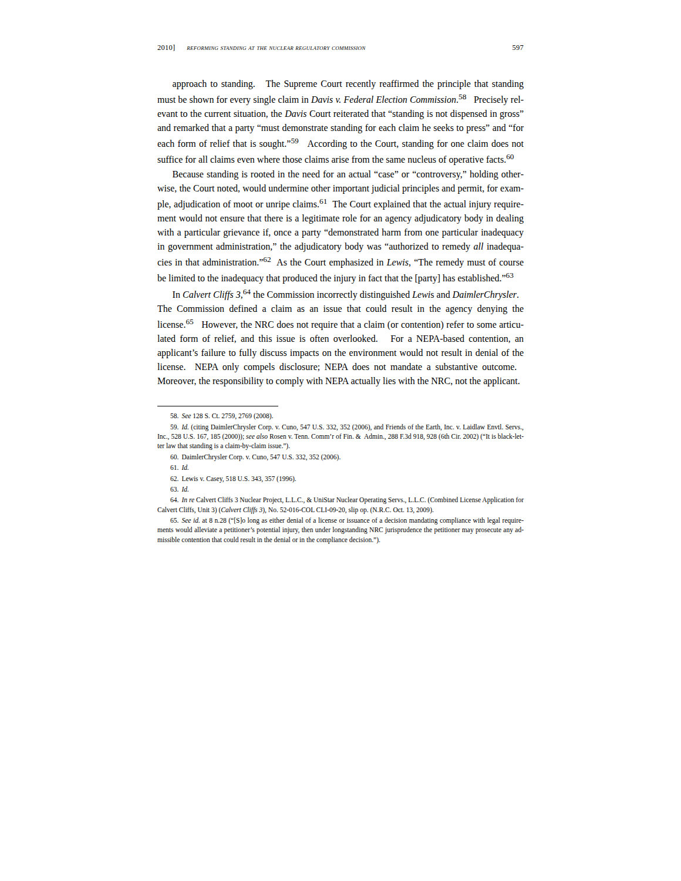2010] Reforming Standing at the Nuclear Regulatory Commission 597
approach to standing. The Supreme Court recently reaffirmed the principle that standing must be shown for every single claim in Davis v. Federal Election Commission.58 Precisely relevant to the current situation, the Davis Court reiterated that “standing is not dispensed in gross” and remarked that a party “must demonstrate standing for each claim he seeks to press” and “for each form of relief that is sought.”59 According to the Court, standing for one claim does not suffice for all claims even where those claims arise from the same nucleus of operative facts.60
Because standing is rooted in the need for an actual “case” or “controversy,” holding otherwise, the Court noted, would undermine other important judicial principles and permit, for example, adjudication of moot or unripe claims.61 The Court explained that the actual injury requirement would not ensure that there is a legitimate role for an agency adjudicatory body in dealing with a particular grievance if, once a party “demonstrated harm from one particular inadequacy in government administration,” the adjudicatory body was “authorized to remedy all inadequacies in that administration.”62 As the Court emphasized in Lewis, “The remedy must of course be limited to the inadequacy that produced the injury in fact that the [party] has established.”63
In Calvert Cliffs 3,64 the Commission incorrectly distinguished Lewis and DaimlerChrysler. The Commission defined a claim as an issue that could result in the agency denying the license.65 However, the NRC does not require that a claim (or contention) refer to some articulated form of relief, and this issue is often overlooked. For a NEPA-based contention, an applicant’s failure to fully discuss impacts on the environment would not result in denial of the license. NEPA only compels disclosure; NEPA does not mandate a substantive outcome. Moreover, the responsibility to comply with NEPA actually lies with the NRC, not the applicant.
58. See 128 S. Ct. 2759, 2769 (2008).
59. Id. (citing DaimlerChrysler Corp. v. Cuno, 547 U.S. 332, 352 (2006), and Friends of the Earth, Inc. v. Laidlaw Envtl. Servs., Inc., 528 U.S. 167, 185 (2000)); see also Rosen v. Tenn. Comm’r of Fin. & Admin., 288 F.3d 918, 928 (6th Cir. 2002) (“It is black-letter law that standing is a claim-by-claim issue.”).
60. DaimlerChrysler Corp. v. Cuno, 547 U.S. 332, 352 (2006).
61. Id.
62. Lewis v. Casey, 518 U.S. 343, 357 (1996).
63. Id.
64. In re Calvert Cliffs 3 Nuclear Project, L.L.C., & UniStar Nuclear Operating Servs., L.L.C. (Combined License Application for Calvert Cliffs, Unit 3) (Calvert Cliffs 3), No. 52-016-COL CLI-09-20, slip op. (N.R.C. Oct. 13, 2009).
65. See id. at 8 n.28 (“[S]o long as either denial of a license or issuance of a decision mandating compliance with legal requirements would alleviate a petitioner’s potential injury, then under longstanding NRC jurisprudence the petitioner may prosecute any admissible contention that could result in the denial or in the compliance decision.”).